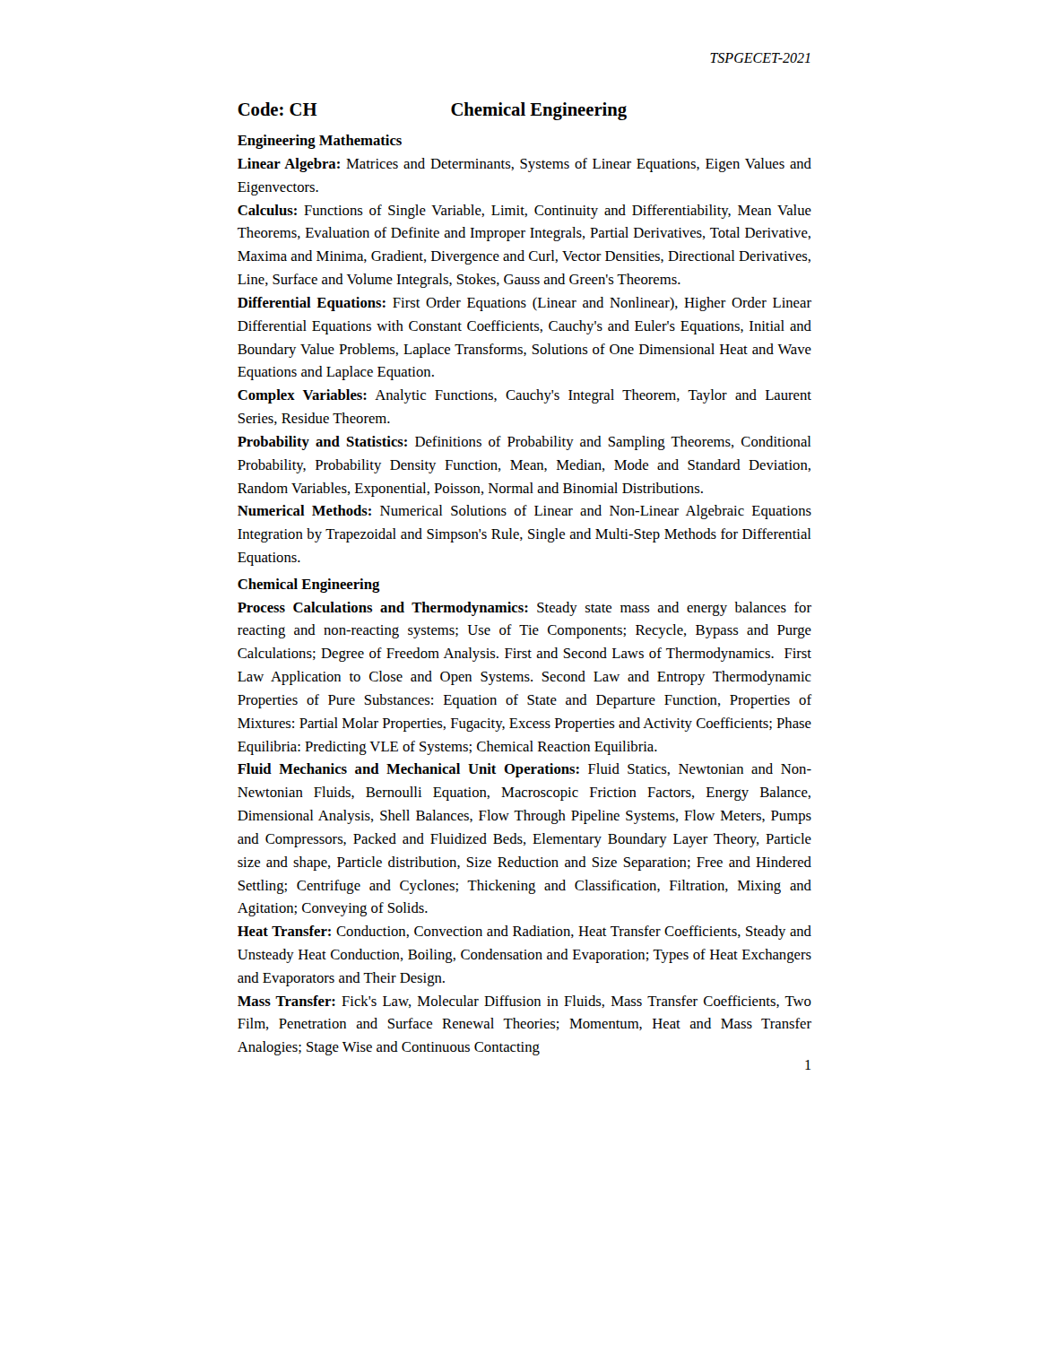TSPGECET-2021
Code: CH Chemical Engineering
Engineering Mathematics
Linear Algebra: Matrices and Determinants, Systems of Linear Equations, Eigen Values and Eigenvectors.
Calculus: Functions of Single Variable, Limit, Continuity and Differentiability, Mean Value Theorems, Evaluation of Definite and Improper Integrals, Partial Derivatives, Total Derivative, Maxima and Minima, Gradient, Divergence and Curl, Vector Densities, Directional Derivatives, Line, Surface and Volume Integrals, Stokes, Gauss and Green's Theorems.
Differential Equations: First Order Equations (Linear and Nonlinear), Higher Order Linear Differential Equations with Constant Coefficients, Cauchy's and Euler's Equations, Initial and Boundary Value Problems, Laplace Transforms, Solutions of One Dimensional Heat and Wave Equations and Laplace Equation.
Complex Variables: Analytic Functions, Cauchy's Integral Theorem, Taylor and Laurent Series, Residue Theorem.
Probability and Statistics: Definitions of Probability and Sampling Theorems, Conditional Probability, Probability Density Function, Mean, Median, Mode and Standard Deviation, Random Variables, Exponential, Poisson, Normal and Binomial Distributions.
Numerical Methods: Numerical Solutions of Linear and Non-Linear Algebraic Equations Integration by Trapezoidal and Simpson's Rule, Single and Multi-Step Methods for Differential Equations.
Chemical Engineering
Process Calculations and Thermodynamics: Steady state mass and energy balances for reacting and non-reacting systems; Use of Tie Components; Recycle, Bypass and Purge Calculations; Degree of Freedom Analysis. First and Second Laws of Thermodynamics. First Law Application to Close and Open Systems. Second Law and Entropy Thermodynamic Properties of Pure Substances: Equation of State and Departure Function, Properties of Mixtures: Partial Molar Properties, Fugacity, Excess Properties and Activity Coefficients; Phase Equilibria: Predicting VLE of Systems; Chemical Reaction Equilibria.
Fluid Mechanics and Mechanical Unit Operations: Fluid Statics, Newtonian and Non-Newtonian Fluids, Bernoulli Equation, Macroscopic Friction Factors, Energy Balance, Dimensional Analysis, Shell Balances, Flow Through Pipeline Systems, Flow Meters, Pumps and Compressors, Packed and Fluidized Beds, Elementary Boundary Layer Theory, Particle size and shape, Particle distribution, Size Reduction and Size Separation; Free and Hindered Settling; Centrifuge and Cyclones; Thickening and Classification, Filtration, Mixing and Agitation; Conveying of Solids.
Heat Transfer: Conduction, Convection and Radiation, Heat Transfer Coefficients, Steady and Unsteady Heat Conduction, Boiling, Condensation and Evaporation; Types of Heat Exchangers and Evaporators and Their Design.
Mass Transfer: Fick's Law, Molecular Diffusion in Fluids, Mass Transfer Coefficients, Two Film, Penetration and Surface Renewal Theories; Momentum, Heat and Mass Transfer Analogies; Stage Wise and Continuous Contacting
1